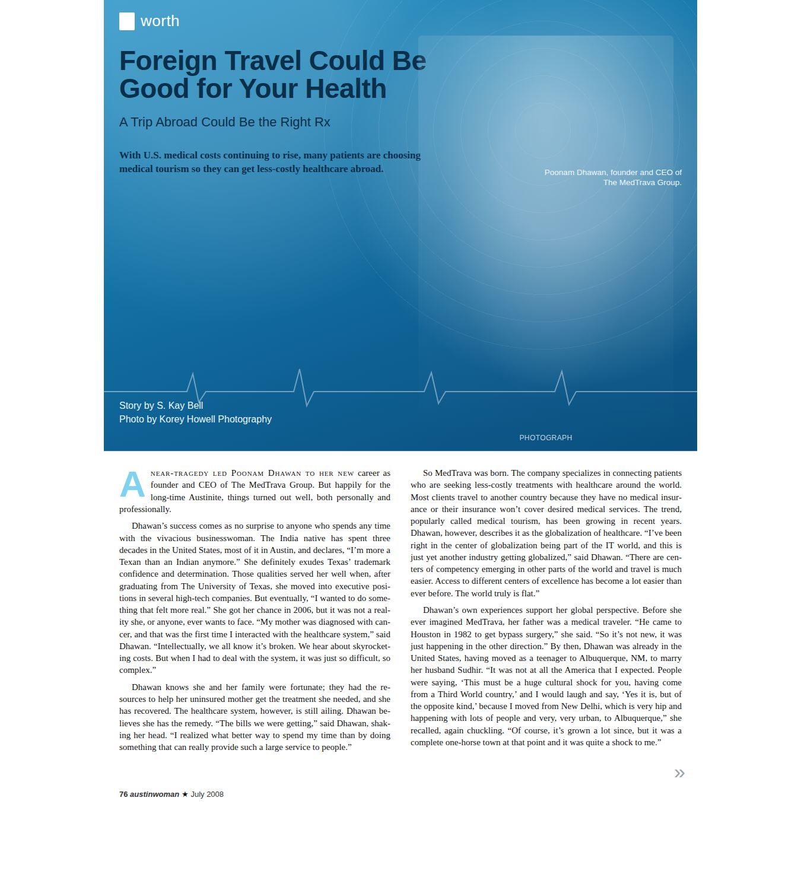worth
Foreign Travel Could Be Good for Your Health
A Trip Abroad Could Be the Right Rx
With U.S. medical costs continuing to rise, many patients are choosing medical tourism so they can get less-costly healthcare abroad.
Poonam Dhawan, founder and CEO of The MedTrava Group.
Photograph
Story by S. Kay Bell
Photo by Korey Howell Photography
Anear-tragedy led Poonam Dhawan to her new career as founder and CEO of The MedTrava Group. But happily for the long-time Austinite, things turned out well, both personally and professionally.
Dhawan’s success comes as no surprise to anyone who spends any time with the vivacious businesswoman. The India native has spent three decades in the United States, most of it in Austin, and declares, “I’m more a Texan than an Indian anymore.” She definitely exudes Texas’ trademark confidence and determination. Those qualities served her well when, after graduating from The University of Texas, she moved into executive positions in several high-tech companies. But eventually, “I wanted to do something that felt more real.” She got her chance in 2006, but it was not a reality she, or anyone, ever wants to face. “My mother was diagnosed with cancer, and that was the first time I interacted with the healthcare system,” said Dhawan. “Intellectually, we all know it’s broken. We hear about skyrocketing costs. But when I had to deal with the system, it was just so difficult, so complex.”
Dhawan knows she and her family were fortunate; they had the resources to help her uninsured mother get the treatment she needed, and she has recovered. The healthcare system, however, is still ailing. Dhawan believes she has the remedy. “The bills we were getting,” said Dhawan, shaking her head. “I realized what better way to spend my time than by doing something that can really provide such a large service to people.”
So MedTrava was born. The company specializes in connecting patients who are seeking less-costly treatments with healthcare around the world. Most clients travel to another country because they have no medical insurance or their insurance won’t cover desired medical services. The trend, popularly called medical tourism, has been growing in recent years. Dhawan, however, describes it as the globalization of healthcare. “I’ve been right in the center of globalization being part of the IT world, and this is just yet another industry getting globalized,” said Dhawan. “There are centers of competency emerging in other parts of the world and travel is much easier. Access to different centers of excellence has become a lot easier than ever before. The world truly is flat.”
Dhawan’s own experiences support her global perspective. Before she ever imagined MedTrava, her father was a medical traveler. “He came to Houston in 1982 to get bypass surgery,” she said. “So it’s not new, it was just happening in the other direction.” By then, Dhawan was already in the United States, having moved as a teenager to Albuquerque, NM, to marry her husband Sudhir. “It was not at all the America that I expected. People were saying, ‘This must be a huge cultural shock for you, having come from a Third World country,’ and I would laugh and say, ‘Yes it is, but of the opposite kind,’ because I moved from New Delhi, which is very hip and happening with lots of people and very, very urban, to Albuquerque,” she recalled, again chuckling. “Of course, it’s grown a lot since, but it was a complete one-horse town at that point and it was quite a shock to me.”
»
76 austinwoman ★ July 2008